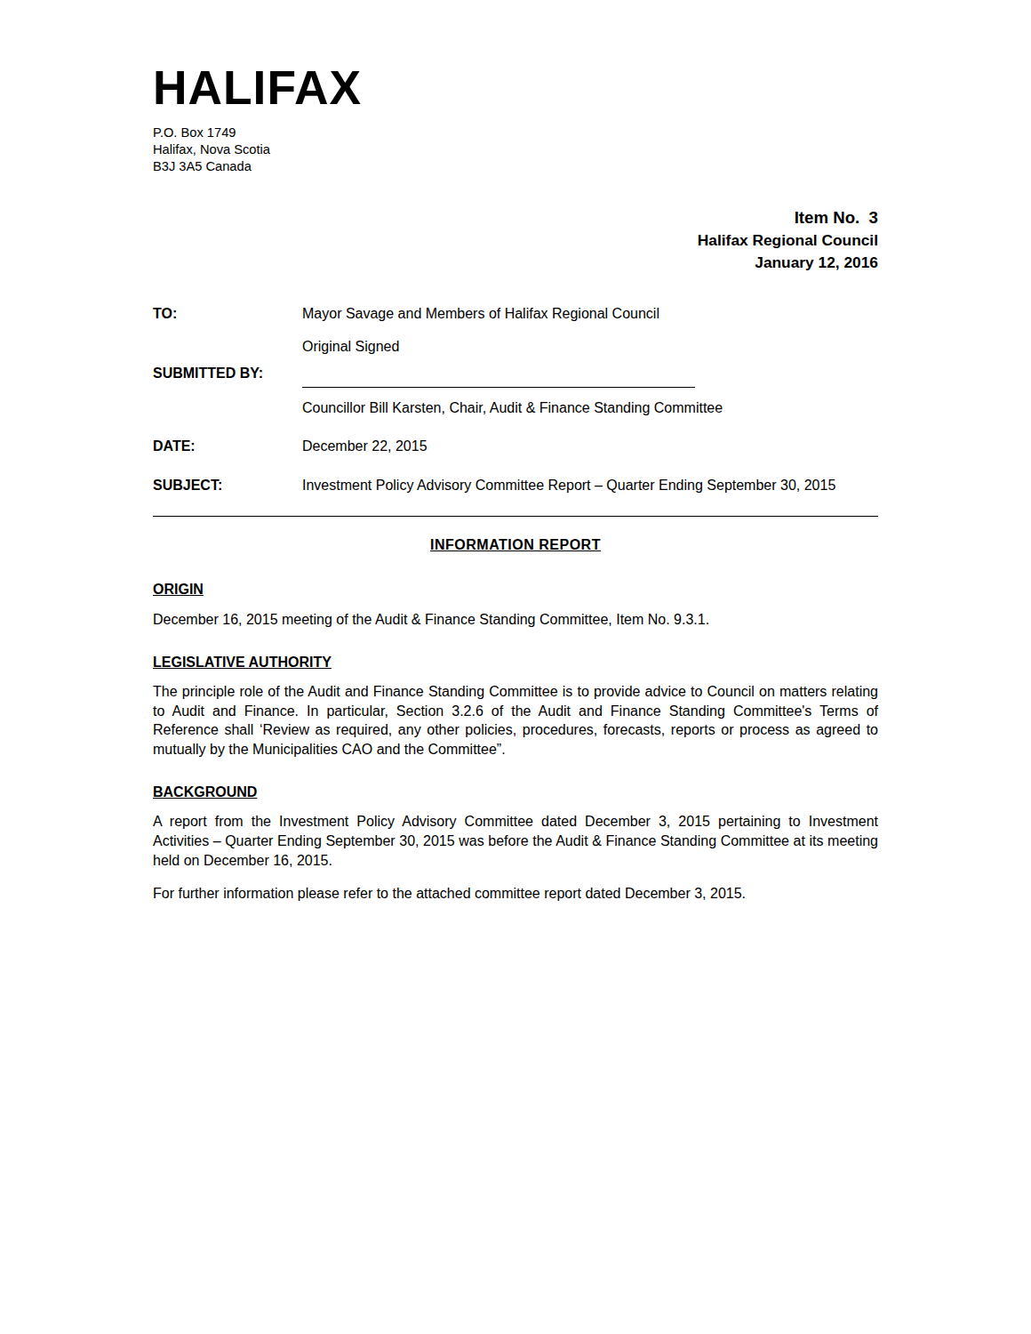HALIFAX
P.O. Box 1749
Halifax, Nova Scotia
B3J 3A5 Canada
Item No. 3
Halifax Regional Council
January 12, 2016
| TO: | Mayor Savage and Members of Halifax Regional Council |
Original Signed
| SUBMITTED BY: | |
| | Councillor Bill Karsten, Chair, Audit & Finance Standing Committee |
| DATE: | December 22, 2015 |
| SUBJECT: | Investment Policy Advisory Committee Report – Quarter Ending September 30, 2015 |
INFORMATION REPORT
ORIGIN
December 16, 2015 meeting of the Audit & Finance Standing Committee, Item No. 9.3.1.
LEGISLATIVE AUTHORITY
The principle role of the Audit and Finance Standing Committee is to provide advice to Council on matters relating to Audit and Finance. In particular, Section 3.2.6 of the Audit and Finance Standing Committee's Terms of Reference shall ‘Review as required, any other policies, procedures, forecasts, reports or process as agreed to mutually by the Municipalities CAO and the Committee”.
BACKGROUND
A report from the Investment Policy Advisory Committee dated December 3, 2015 pertaining to Investment Activities – Quarter Ending September 30, 2015 was before the Audit & Finance Standing Committee at its meeting held on December 16, 2015.
For further information please refer to the attached committee report dated December 3, 2015.